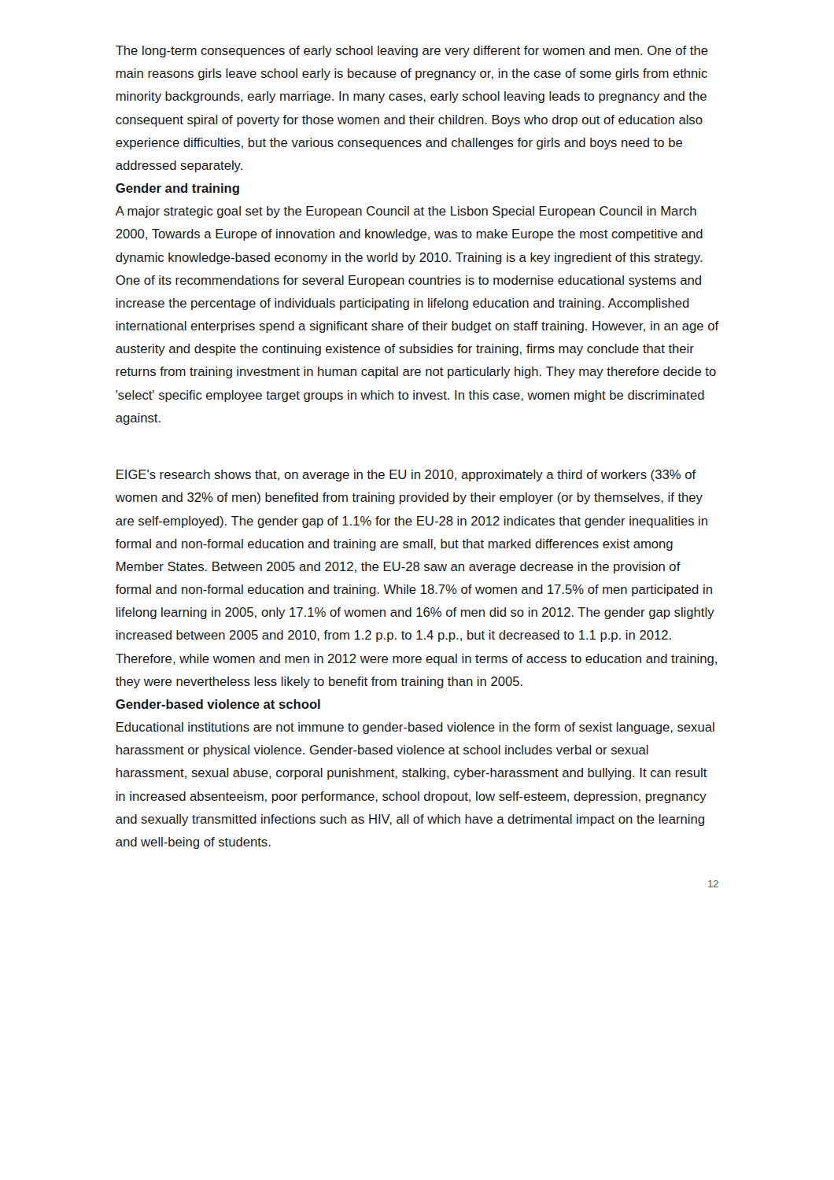The long-term consequences of early school leaving are very different for women and men. One of the main reasons girls leave school early is because of pregnancy or, in the case of some girls from ethnic minority backgrounds, early marriage. In many cases, early school leaving leads to pregnancy and the consequent spiral of poverty for those women and their children. Boys who drop out of education also experience difficulties, but the various consequences and challenges for girls and boys need to be addressed separately.
Gender and training
A major strategic goal set by the European Council at the Lisbon Special European Council in March 2000, Towards a Europe of innovation and knowledge, was to make Europe the most competitive and dynamic knowledge-based economy in the world by 2010. Training is a key ingredient of this strategy. One of its recommendations for several European countries is to modernise educational systems and increase the percentage of individuals participating in lifelong education and training. Accomplished international enterprises spend a significant share of their budget on staff training. However, in an age of austerity and despite the continuing existence of subsidies for training, firms may conclude that their returns from training investment in human capital are not particularly high. They may therefore decide to 'select' specific employee target groups in which to invest. In this case, women might be discriminated against.
EIGE's research shows that, on average in the EU in 2010, approximately a third of workers (33% of women and 32% of men) benefited from training provided by their employer (or by themselves, if they are self-employed). The gender gap of 1.1% for the EU-28 in 2012 indicates that gender inequalities in formal and non-formal education and training are small, but that marked differences exist among Member States. Between 2005 and 2012, the EU-28 saw an average decrease in the provision of formal and non-formal education and training. While 18.7% of women and 17.5% of men participated in lifelong learning in 2005, only 17.1% of women and 16% of men did so in 2012. The gender gap slightly increased between 2005 and 2010, from 1.2 p.p. to 1.4 p.p., but it decreased to 1.1 p.p. in 2012. Therefore, while women and men in 2012 were more equal in terms of access to education and training, they were nevertheless less likely to benefit from training than in 2005.
Gender-based violence at school
Educational institutions are not immune to gender-based violence in the form of sexist language, sexual harassment or physical violence. Gender-based violence at school includes verbal or sexual harassment, sexual abuse, corporal punishment, stalking, cyber-harassment and bullying. It can result in increased absenteeism, poor performance, school dropout, low self-esteem, depression, pregnancy and sexually transmitted infections such as HIV, all of which have a detrimental impact on the learning and well-being of students.
12